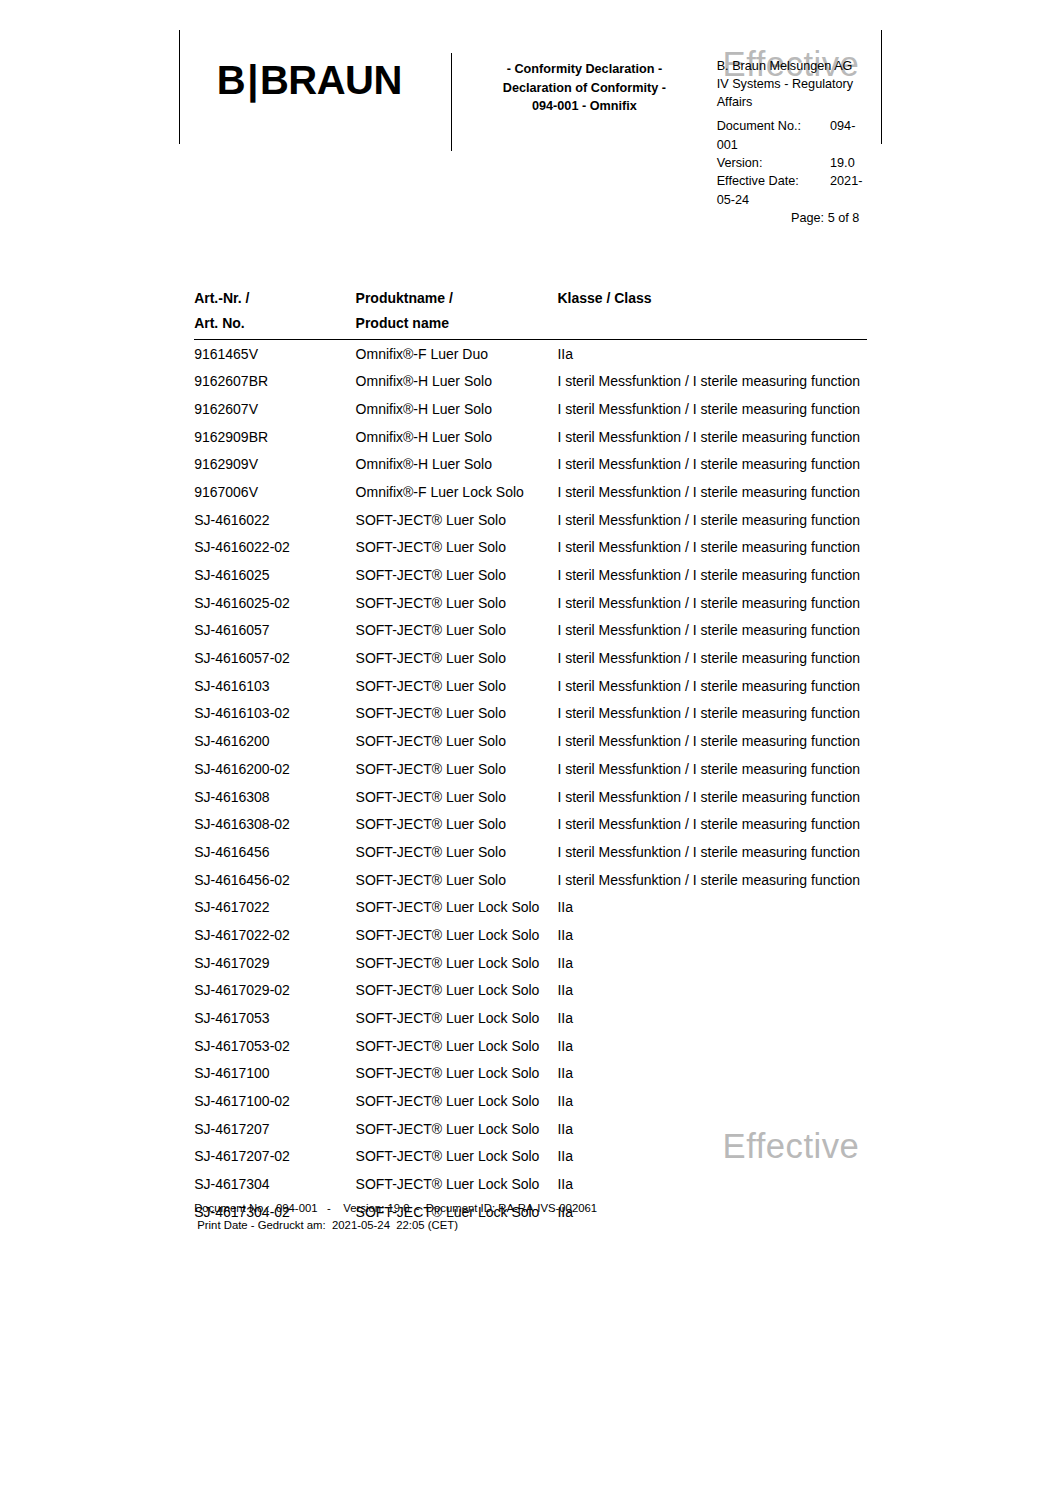Effective
Effective
B|BRAUN
- Conformity Declaration -
Declaration of Conformity -
094-001 - Omnifix
B. Braun Melsungen AG
IV Systems - Regulatory Affairs
Document No.: 094-001
Version: 19.0
Effective Date: 2021-05-24
Page: 5 of 8
| Art.-Nr. / | Produktname / | Klasse / Class |
| --- | --- | --- |
| Art. No. | Product name | |
| 9161465V | Omnifix®-F Luer Duo | IIa |
| 9162607BR | Omnifix®-H Luer Solo | I steril Messfunktion / I sterile measuring function |
| 9162607V | Omnifix®-H Luer Solo | I steril Messfunktion / I sterile measuring function |
| 9162909BR | Omnifix®-H Luer Solo | I steril Messfunktion / I sterile measuring function |
| 9162909V | Omnifix®-H Luer Solo | I steril Messfunktion / I sterile measuring function |
| 9167006V | Omnifix®-F Luer Lock Solo | I steril Messfunktion / I sterile measuring function |
| SJ-4616022 | SOFT-JECT® Luer Solo | I steril Messfunktion / I sterile measuring function |
| SJ-4616022-02 | SOFT-JECT® Luer Solo | I steril Messfunktion / I sterile measuring function |
| SJ-4616025 | SOFT-JECT® Luer Solo | I steril Messfunktion / I sterile measuring function |
| SJ-4616025-02 | SOFT-JECT® Luer Solo | I steril Messfunktion / I sterile measuring function |
| SJ-4616057 | SOFT-JECT® Luer Solo | I steril Messfunktion / I sterile measuring function |
| SJ-4616057-02 | SOFT-JECT® Luer Solo | I steril Messfunktion / I sterile measuring function |
| SJ-4616103 | SOFT-JECT® Luer Solo | I steril Messfunktion / I sterile measuring function |
| SJ-4616103-02 | SOFT-JECT® Luer Solo | I steril Messfunktion / I sterile measuring function |
| SJ-4616200 | SOFT-JECT® Luer Solo | I steril Messfunktion / I sterile measuring function |
| SJ-4616200-02 | SOFT-JECT® Luer Solo | I steril Messfunktion / I sterile measuring function |
| SJ-4616308 | SOFT-JECT® Luer Solo | I steril Messfunktion / I sterile measuring function |
| SJ-4616308-02 | SOFT-JECT® Luer Solo | I steril Messfunktion / I sterile measuring function |
| SJ-4616456 | SOFT-JECT® Luer Solo | I steril Messfunktion / I sterile measuring function |
| SJ-4616456-02 | SOFT-JECT® Luer Solo | I steril Messfunktion / I sterile measuring function |
| SJ-4617022 | SOFT-JECT® Luer Lock Solo | IIa |
| SJ-4617022-02 | SOFT-JECT® Luer Lock Solo | IIa |
| SJ-4617029 | SOFT-JECT® Luer Lock Solo | IIa |
| SJ-4617029-02 | SOFT-JECT® Luer Lock Solo | IIa |
| SJ-4617053 | SOFT-JECT® Luer Lock Solo | IIa |
| SJ-4617053-02 | SOFT-JECT® Luer Lock Solo | IIa |
| SJ-4617100 | SOFT-JECT® Luer Lock Solo | IIa |
| SJ-4617100-02 | SOFT-JECT® Luer Lock Solo | IIa |
| SJ-4617207 | SOFT-JECT® Luer Lock Solo | IIa |
| SJ-4617207-02 | SOFT-JECT® Luer Lock Solo | IIa |
| SJ-4617304 | SOFT-JECT® Luer Lock Solo | IIa |
| SJ-4617304-02 | SOFT-JECT® Luer Lock Solo | IIa |
Document No.: 094-001 - Version: 19.0 - Document ID: RA-RA-IVS-002061
Print Date - Gedruckt am: 2021-05-24 22:05 (CET)